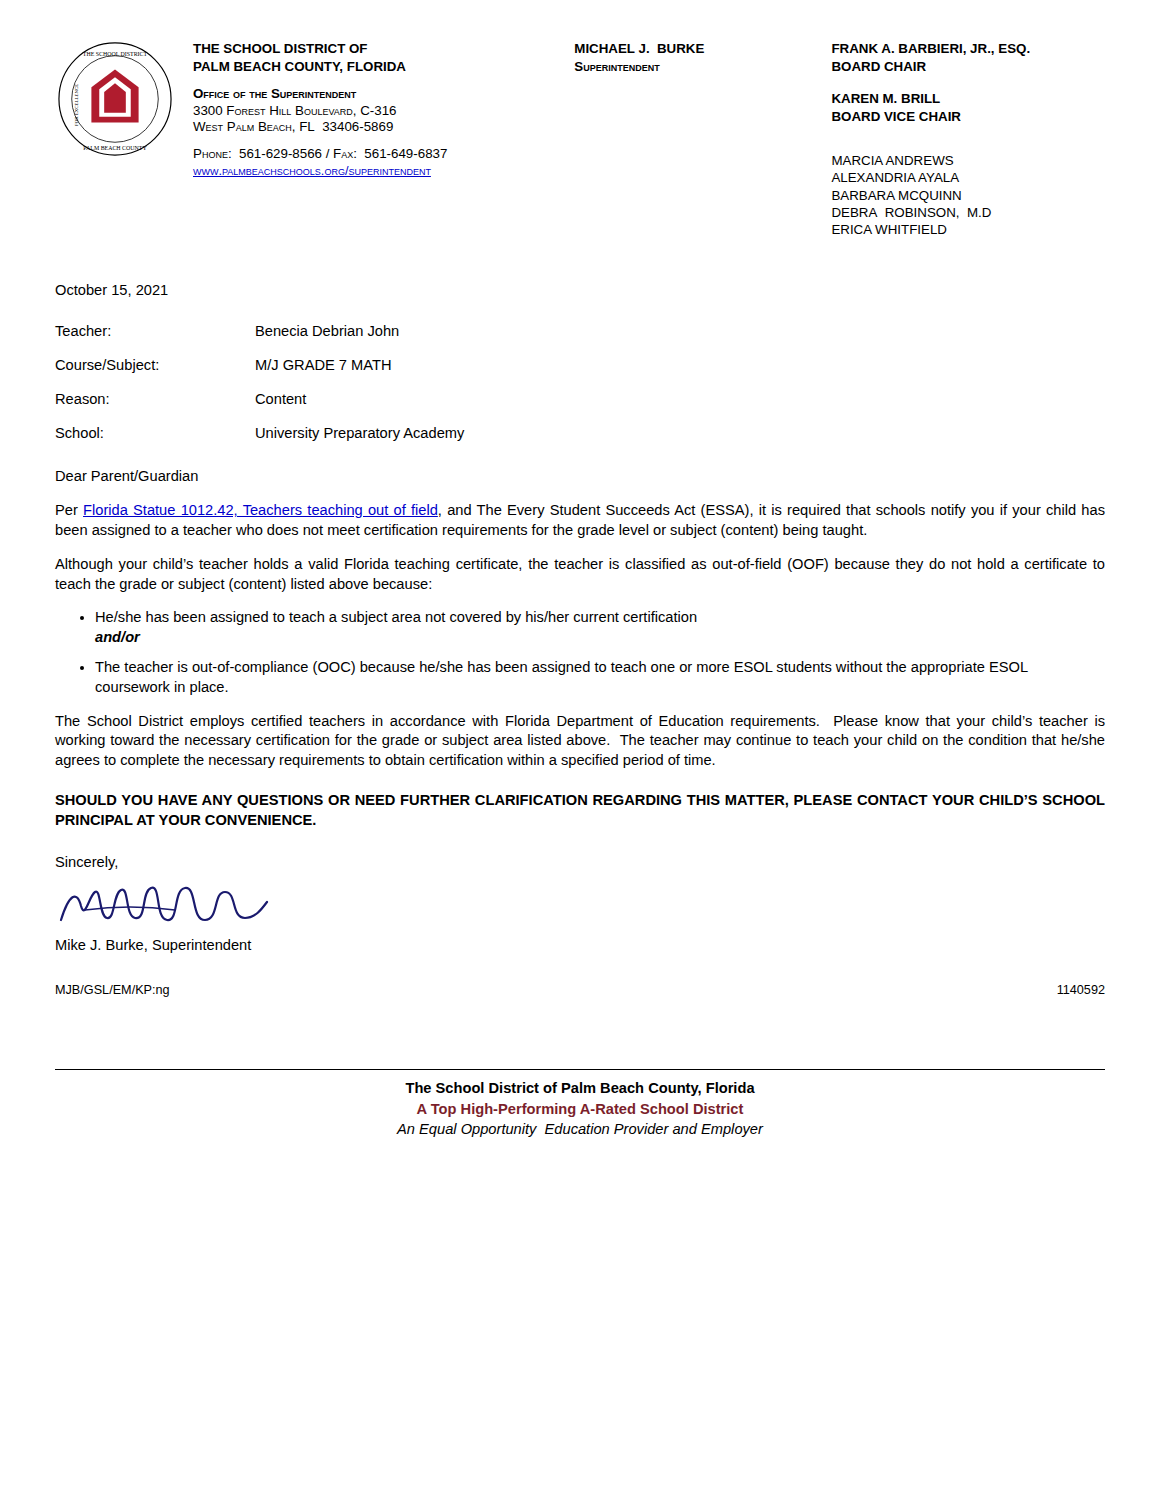THE SCHOOL DISTRICT PALM BEACH COUNTY FOR EXCELLENCE
THE SCHOOL DISTRICT OF
PALM BEACH COUNTY, FLORIDA
Office of the Superintendent
3300 Forest Hill Boulevard, C-316
West Palm Beach, FL 33406-5869
Phone: 561-629-8566 / Fax: 561-649-6837
www.palmbeachschools.org/superintendent
MICHAEL J. BURKE
Superintendent
FRANK A. BARBIERI, JR., ESQ.
BOARD CHAIR
KAREN M. BRILL
BOARD VICE CHAIR
MARCIA ANDREWS
ALEXANDRIA AYALA
BARBARA MCQUINN
DEBRA ROBINSON, M.D
ERICA WHITFIELD
October 15, 2021
| Teacher: | Benecia Debrian John |
| Course/Subject: | M/J GRADE 7 MATH |
| Reason: | Content |
| School: | University Preparatory Academy |
Dear Parent/Guardian
Per Florida Statue 1012.42, Teachers teaching out of field, and The Every Student Succeeds Act (ESSA), it is required that schools notify you if your child has been assigned to a teacher who does not meet certification requirements for the grade level or subject (content) being taught.
Although your child’s teacher holds a valid Florida teaching certificate, the teacher is classified as out-of-field (OOF) because they do not hold a certificate to teach the grade or subject (content) listed above because:
He/she has been assigned to teach a subject area not covered by his/her current certification
and/or
The teacher is out-of-compliance (OOC) because he/she has been assigned to teach one or more ESOL students without the appropriate ESOL coursework in place.
The School District employs certified teachers in accordance with Florida Department of Education requirements. Please know that your child’s teacher is working toward the necessary certification for the grade or subject area listed above. The teacher may continue to teach your child on the condition that he/she agrees to complete the necessary requirements to obtain certification within a specified period of time.
Should you have any questions or need further clarification regarding this matter, please contact your child’s school principal at your convenience.
Sincerely,
Mike J. Burke, Superintendent
MJB/GSL/EM/KP:ng 1140592
The School District of Palm Beach County, Florida
A Top High-Performing A-Rated School District
An Equal Opportunity Education Provider and Employer